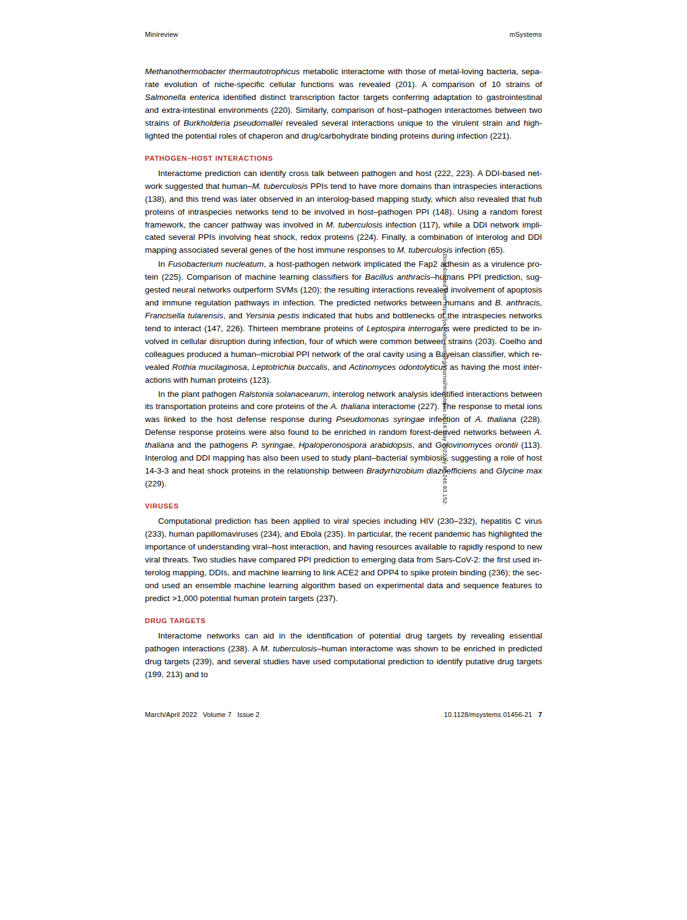Minireview
mSystems
Methanothermobacter thermautotrophicus metabolic interactome with those of metal-loving bacteria, separate evolution of niche-specific cellular functions was revealed (201). A comparison of 10 strains of Salmonella enterica identified distinct transcription factor targets conferring adaptation to gastrointestinal and extra-intestinal environments (220). Similarly, comparison of host–pathogen interactomes between two strains of Burkholderia pseudomallei revealed several interactions unique to the virulent strain and highlighted the potential roles of chaperon and drug/carbohydrate binding proteins during infection (221).
Pathogen–Host Interactions
Interactome prediction can identify cross talk between pathogen and host (222, 223). A DDI-based network suggested that human–M. tuberculosis PPIs tend to have more domains than intraspecies interactions (138), and this trend was later observed in an interolog-based mapping study, which also revealed that hub proteins of intraspecies networks tend to be involved in host–pathogen PPI (148). Using a random forest framework, the cancer pathway was involved in M. tuberculosis infection (117), while a DDI network implicated several PPIs involving heat shock, redox proteins (224). Finally, a combination of interolog and DDI mapping associated several genes of the host immune responses to M. tuberculosis infection (65).
In Fusobacterium nucleatum, a host-pathogen network implicated the Fap2 adhesin as a virulence protein (225). Comparison of machine learning classifiers for Bacillus anthracis–humans PPI prediction, suggested neural networks outperform SVMs (120); the resulting interactions revealed involvement of apoptosis and immune regulation pathways in infection. The predicted networks between humans and B. anthracis, Francisella tularensis, and Yersinia pestis indicated that hubs and bottlenecks of the intraspecies networks tend to interact (147, 226). Thirteen membrane proteins of Leptospira interrogans were predicted to be involved in cellular disruption during infection, four of which were common between strains (203). Coelho and colleagues produced a human–microbial PPI network of the oral cavity using a Bayeisan classifier, which revealed Rothia mucilaginosa, Leptotrichia buccalis, and Actinomyces odontolyticus as having the most interactions with human proteins (123).
In the plant pathogen Ralstonia solanacearum, interolog network analysis identified interactions between its transportation proteins and core proteins of the A. thaliana interactome (227). The response to metal ions was linked to the host defense response during Pseudomonas syringae infection of A. thaliana (228). Defense response proteins were also found to be enriched in random forest-derived networks between A. thaliana and the pathogens P. syringae, Hpaloperonospora arabidopsis, and Golovinomyces orontii (113). Interolog and DDI mapping has also been used to study plant–bacterial symbiosis, suggesting a role of host 14-3-3 and heat shock proteins in the relationship between Bradyrhizobium diazoefficiens and Glycine max (229).
Viruses
Computational prediction has been applied to viral species including HIV (230–232), hepatitis C virus (233), human papillomaviruses (234), and Ebola (235). In particular, the recent pandemic has highlighted the importance of understanding viral–host interaction, and having resources available to rapidly respond to new viral threats. Two studies have compared PPI prediction to emerging data from Sars-CoV-2: the first used interolog mapping, DDIs, and machine learning to link ACE2 and DPP4 to spike protein binding (236); the second used an ensemble machine learning algorithm based on experimental data and sequence features to predict >1,000 potential human protein targets (237).
Drug Targets
Interactome networks can aid in the identification of potential drug targets by revealing essential pathogen interactions (238). A M. tuberculosis–human interactome was shown to be enriched in predicted drug targets (239), and several studies have used computational prediction to identify putative drug targets (199, 213) and to
March/April 2022 Volume 7 Issue 2
10.1128/msystems.01456-217
Downloaded from https://journals.asm.org/journal/msystems on 16 May 2022 by 90.246.93.152.